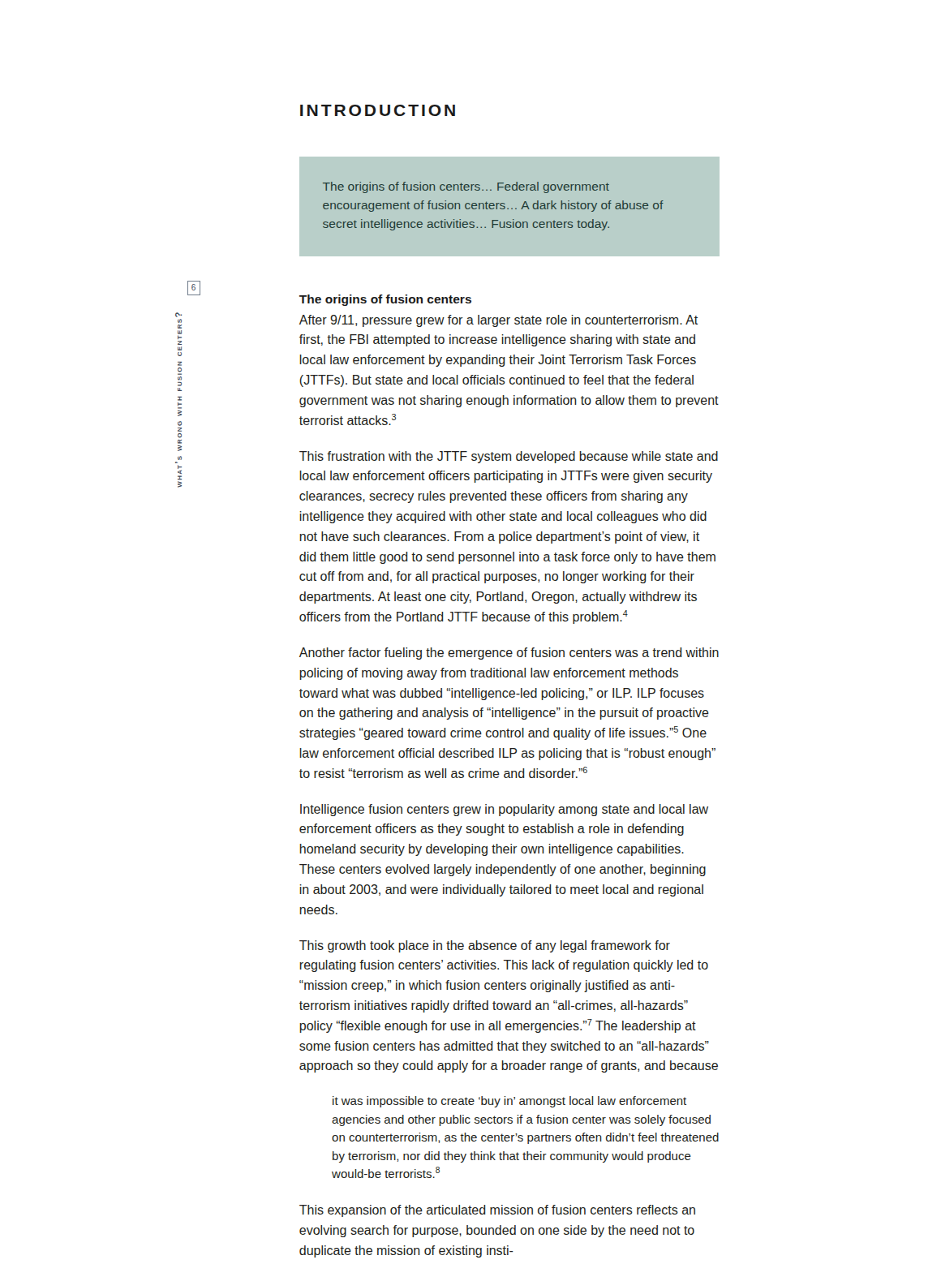6
What’s Wrong With Fusion Centers?
INTRODUCTION
The origins of fusion centers… Federal government encouragement of fusion centers… A dark history of abuse of secret intelligence activities… Fusion centers today.
The origins of fusion centers
After 9/11, pressure grew for a larger state role in counterterrorism. At first, the FBI attempted to increase intelligence sharing with state and local law enforcement by expanding their Joint Terrorism Task Forces (JTTFs). But state and local officials continued to feel that the federal government was not sharing enough information to allow them to prevent terrorist attacks.3
This frustration with the JTTF system developed because while state and local law enforcement officers participating in JTTFs were given security clearances, secrecy rules prevented these officers from sharing any intelligence they acquired with other state and local colleagues who did not have such clearances. From a police department’s point of view, it did them little good to send personnel into a task force only to have them cut off from and, for all practical purposes, no longer working for their departments. At least one city, Portland, Oregon, actually withdrew its officers from the Portland JTTF because of this problem.4
Another factor fueling the emergence of fusion centers was a trend within policing of moving away from traditional law enforcement methods toward what was dubbed “intelligence-led policing,” or ILP. ILP focuses on the gathering and analysis of “intelligence” in the pursuit of proactive strategies “geared toward crime control and quality of life issues.”5 One law enforcement official described ILP as policing that is “robust enough” to resist “terrorism as well as crime and disorder.”6
Intelligence fusion centers grew in popularity among state and local law enforcement officers as they sought to establish a role in defending homeland security by developing their own intelligence capabilities. These centers evolved largely independently of one another, beginning in about 2003, and were individually tailored to meet local and regional needs.
This growth took place in the absence of any legal framework for regulating fusion centers’ activities. This lack of regulation quickly led to “mission creep,” in which fusion centers originally justified as anti-terrorism initiatives rapidly drifted toward an “all-crimes, all-hazards” policy “flexible enough for use in all emergencies.”7 The leadership at some fusion centers has admitted that they switched to an “all-hazards” approach so they could apply for a broader range of grants, and because
it was impossible to create ‘buy in’ amongst local law enforcement agencies and other public sectors if a fusion center was solely focused on counterterrorism, as the center’s partners often didn’t feel threatened by terrorism, nor did they think that their community would produce would-be terrorists.8
This expansion of the articulated mission of fusion centers reflects an evolving search for purpose, bounded on one side by the need not to duplicate the mission of existing insti-